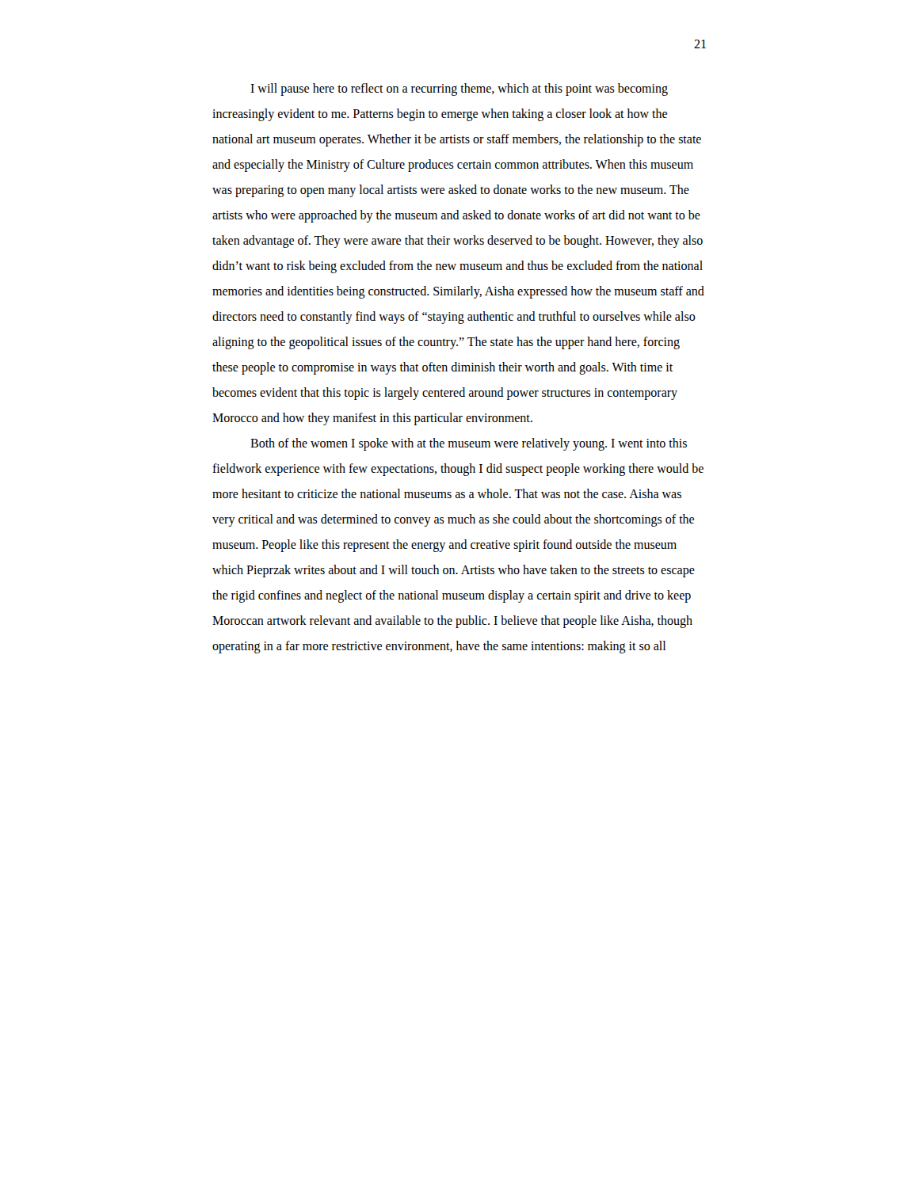21
I will pause here to reflect on a recurring theme, which at this point was becoming increasingly evident to me. Patterns begin to emerge when taking a closer look at how the national art museum operates. Whether it be artists or staff members, the relationship to the state and especially the Ministry of Culture produces certain common attributes. When this museum was preparing to open many local artists were asked to donate works to the new museum. The artists who were approached by the museum and asked to donate works of art did not want to be taken advantage of. They were aware that their works deserved to be bought. However, they also didn’t want to risk being excluded from the new museum and thus be excluded from the national memories and identities being constructed. Similarly, Aisha expressed how the museum staff and directors need to constantly find ways of “staying authentic and truthful to ourselves while also aligning to the geopolitical issues of the country.” The state has the upper hand here, forcing these people to compromise in ways that often diminish their worth and goals. With time it becomes evident that this topic is largely centered around power structures in contemporary Morocco and how they manifest in this particular environment.
Both of the women I spoke with at the museum were relatively young. I went into this fieldwork experience with few expectations, though I did suspect people working there would be more hesitant to criticize the national museums as a whole. That was not the case. Aisha was very critical and was determined to convey as much as she could about the shortcomings of the museum. People like this represent the energy and creative spirit found outside the museum which Pieprzak writes about and I will touch on. Artists who have taken to the streets to escape the rigid confines and neglect of the national museum display a certain spirit and drive to keep Moroccan artwork relevant and available to the public. I believe that people like Aisha, though operating in a far more restrictive environment, have the same intentions: making it so all